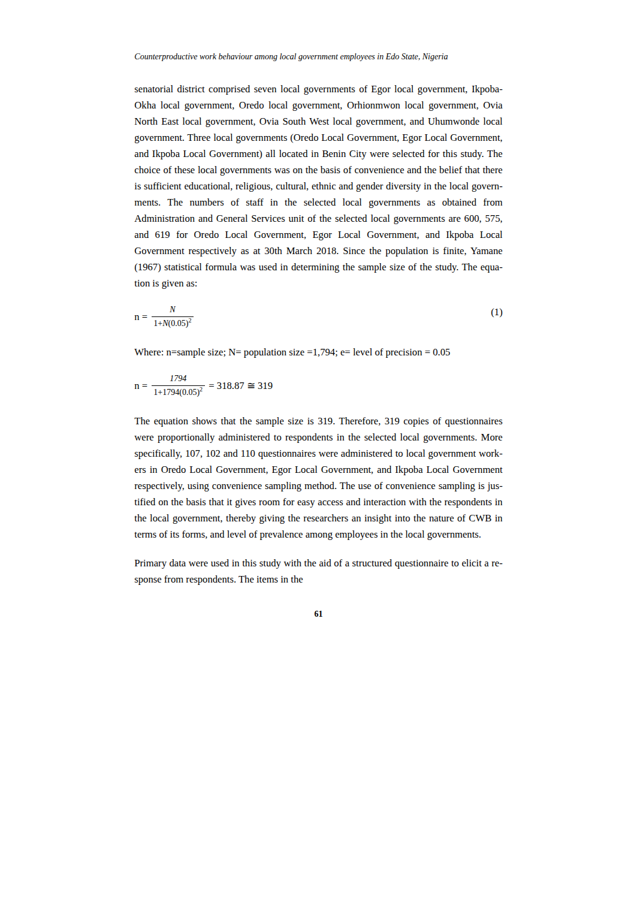Counterproductive work behaviour among local government employees in Edo State, Nigeria
senatorial district comprised seven local governments of Egor local government, Ikpoba-Okha local government, Oredo local government, Orhionmwon local government, Ovia North East local government, Ovia South West local government, and Uhumwonde local government. Three local governments (Oredo Local Government, Egor Local Government, and Ikpoba Local Government) all located in Benin City were selected for this study. The choice of these local governments was on the basis of convenience and the belief that there is sufficient educational, religious, cultural, ethnic and gender diversity in the local governments. The numbers of staff in the selected local governments as obtained from Administration and General Services unit of the selected local governments are 600, 575, and 619 for Oredo Local Government, Egor Local Government, and Ikpoba Local Government respectively as at 30th March 2018. Since the population is finite, Yamane (1967) statistical formula was used in determining the sample size of the study. The equation is given as:
n = N 1+N(0.05)2 (1)
Where: n=sample size; N= population size =1,794; e= level of precision = 0.05
n = 17941+1794(0.05)2 = 318.87 ≅ 319
The equation shows that the sample size is 319. Therefore, 319 copies of questionnaires were proportionally administered to respondents in the selected local governments. More specifically, 107, 102 and 110 questionnaires were administered to local government workers in Oredo Local Government, Egor Local Government, and Ikpoba Local Government respectively, using convenience sampling method. The use of convenience sampling is justified on the basis that it gives room for easy access and interaction with the respondents in the local government, thereby giving the researchers an insight into the nature of CWB in terms of its forms, and level of prevalence among employees in the local governments.
Primary data were used in this study with the aid of a structured questionnaire to elicit a response from respondents. The items in the
61